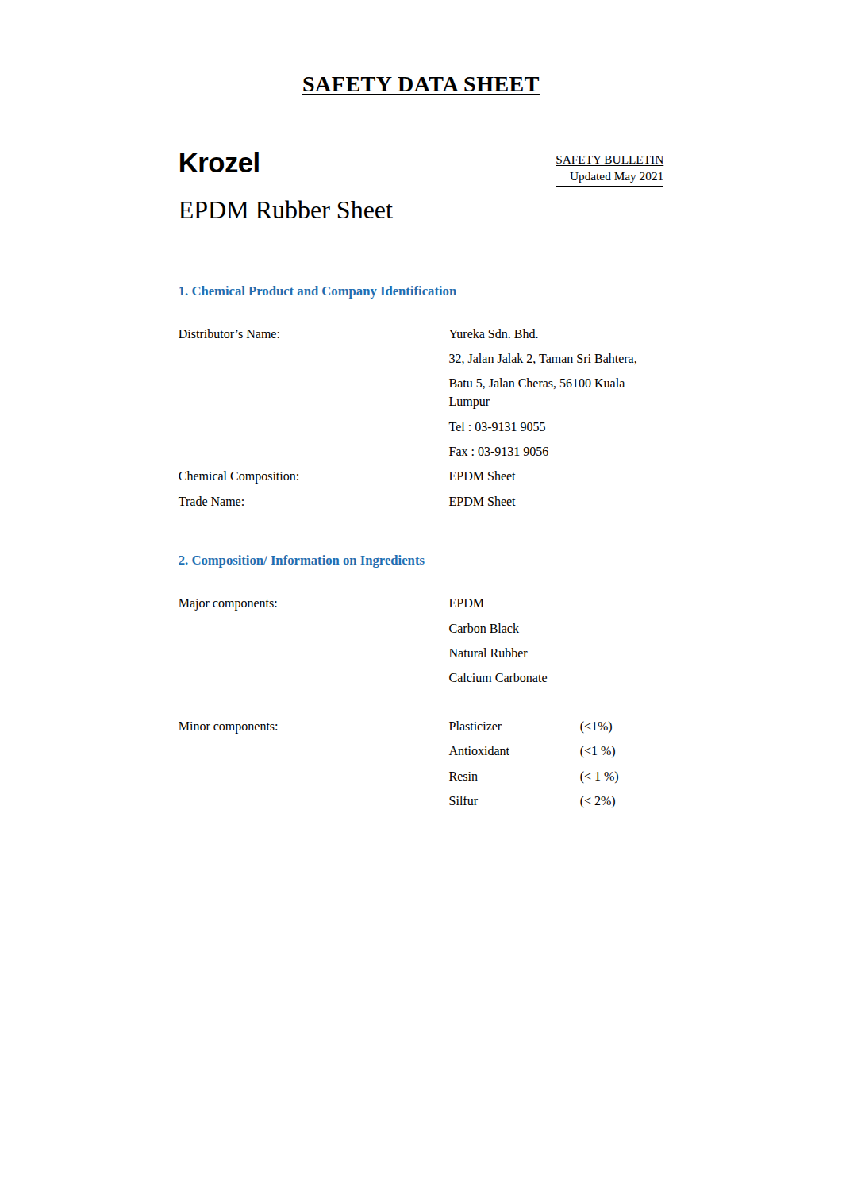SAFETY DATA SHEET
Krozel
SAFETY BULLETIN
Updated May 2021
EPDM Rubber Sheet
1. Chemical Product and Company Identification
| Distributor’s Name: | Yureka Sdn. Bhd. |
| | 32, Jalan Jalak 2, Taman Sri Bahtera, |
| | Batu 5, Jalan Cheras, 56100 Kuala Lumpur |
| | Tel : 03-9131 9055 |
| | Fax : 03-9131 9056 |
| Chemical Composition: | EPDM Sheet |
| Trade Name: | EPDM Sheet |
2. Composition/ Information on Ingredients
| Major components: | EPDM | |
| | Carbon Black | |
| | Natural Rubber | |
| | Calcium Carbonate | |
| Minor components: | Plasticizer | (<1%) |
| | Antioxidant | (<1 %) |
| | Resin | (< 1 %) |
| | Silfur | (< 2%) |